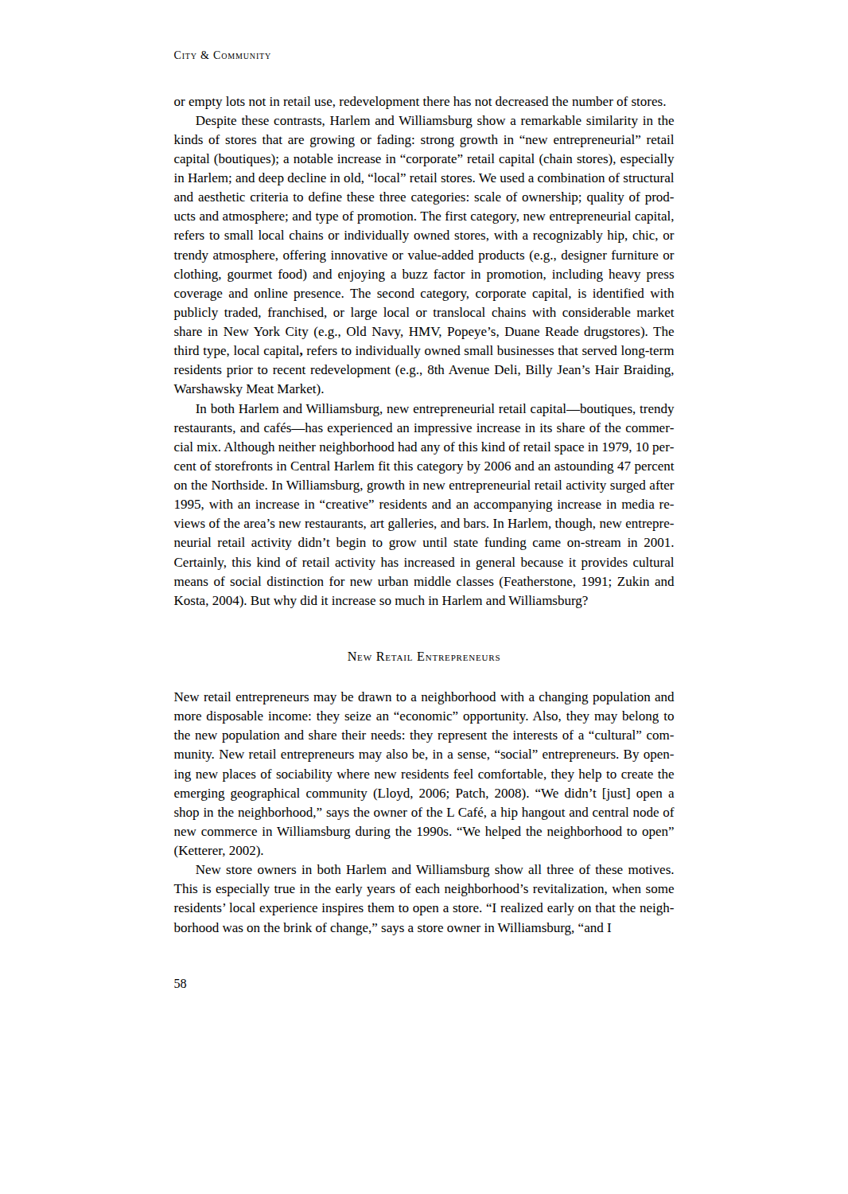City & Community
or empty lots not in retail use, redevelopment there has not decreased the number of stores.
Despite these contrasts, Harlem and Williamsburg show a remarkable similarity in the kinds of stores that are growing or fading: strong growth in “new entrepreneurial” retail capital (boutiques); a notable increase in “corporate” retail capital (chain stores), especially in Harlem; and deep decline in old, “local” retail stores. We used a combination of structural and aesthetic criteria to define these three categories: scale of ownership; quality of products and atmosphere; and type of promotion. The first category, new entrepreneurial capital, refers to small local chains or individually owned stores, with a recognizably hip, chic, or trendy atmosphere, offering innovative or value-added products (e.g., designer furniture or clothing, gourmet food) and enjoying a buzz factor in promotion, including heavy press coverage and online presence. The second category, corporate capital, is identified with publicly traded, franchised, or large local or translocal chains with considerable market share in New York City (e.g., Old Navy, HMV, Popeye’s, Duane Reade drugstores). The third type, local capital, refers to individually owned small businesses that served long-term residents prior to recent redevelopment (e.g., 8th Avenue Deli, Billy Jean’s Hair Braiding, Warshawsky Meat Market).
In both Harlem and Williamsburg, new entrepreneurial retail capital—boutiques, trendy restaurants, and cafés—has experienced an impressive increase in its share of the commercial mix. Although neither neighborhood had any of this kind of retail space in 1979, 10 percent of storefronts in Central Harlem fit this category by 2006 and an astounding 47 percent on the Northside. In Williamsburg, growth in new entrepreneurial retail activity surged after 1995, with an increase in “creative” residents and an accompanying increase in media reviews of the area’s new restaurants, art galleries, and bars. In Harlem, though, new entrepreneurial retail activity didn’t begin to grow until state funding came on-stream in 2001. Certainly, this kind of retail activity has increased in general because it provides cultural means of social distinction for new urban middle classes (Featherstone, 1991; Zukin and Kosta, 2004). But why did it increase so much in Harlem and Williamsburg?
New Retail Entrepreneurs
New retail entrepreneurs may be drawn to a neighborhood with a changing population and more disposable income: they seize an “economic” opportunity. Also, they may belong to the new population and share their needs: they represent the interests of a “cultural” community. New retail entrepreneurs may also be, in a sense, “social” entrepreneurs. By opening new places of sociability where new residents feel comfortable, they help to create the emerging geographical community (Lloyd, 2006; Patch, 2008). “We didn’t [just] open a shop in the neighborhood,” says the owner of the L Café, a hip hangout and central node of new commerce in Williamsburg during the 1990s. “We helped the neighborhood to open” (Ketterer, 2002).
New store owners in both Harlem and Williamsburg show all three of these motives. This is especially true in the early years of each neighborhood’s revitalization, when some residents’ local experience inspires them to open a store. “I realized early on that the neighborhood was on the brink of change,” says a store owner in Williamsburg, “and I
58